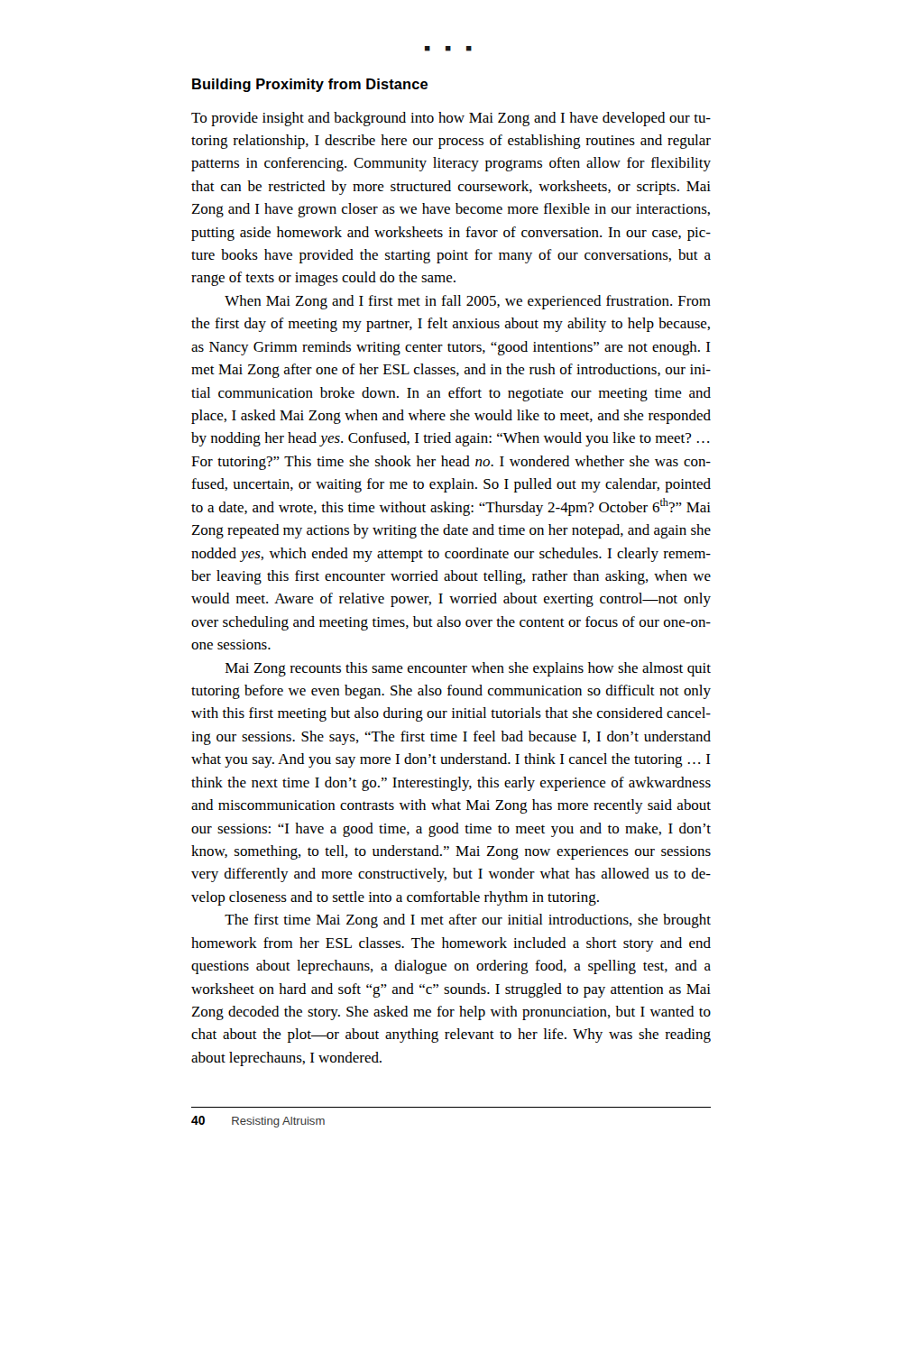■ ■ ■
Building Proximity from Distance
To provide insight and background into how Mai Zong and I have developed our tutoring relationship, I describe here our process of establishing routines and regular patterns in conferencing. Community literacy programs often allow for flexibility that can be restricted by more structured coursework, worksheets, or scripts. Mai Zong and I have grown closer as we have become more flexible in our interactions, putting aside homework and worksheets in favor of conversation. In our case, picture books have provided the starting point for many of our conversations, but a range of texts or images could do the same.
When Mai Zong and I first met in fall 2005, we experienced frustration. From the first day of meeting my partner, I felt anxious about my ability to help because, as Nancy Grimm reminds writing center tutors, “good intentions” are not enough. I met Mai Zong after one of her ESL classes, and in the rush of introductions, our initial communication broke down. In an effort to negotiate our meeting time and place, I asked Mai Zong when and where she would like to meet, and she responded by nodding her head yes. Confused, I tried again: “When would you like to meet? … For tutoring?” This time she shook her head no. I wondered whether she was confused, uncertain, or waiting for me to explain. So I pulled out my calendar, pointed to a date, and wrote, this time without asking: “Thursday 2-4pm? October 6th?” Mai Zong repeated my actions by writing the date and time on her notepad, and again she nodded yes, which ended my attempt to coordinate our schedules. I clearly remember leaving this first encounter worried about telling, rather than asking, when we would meet. Aware of relative power, I worried about exerting control—not only over scheduling and meeting times, but also over the content or focus of our one-on-one sessions.
Mai Zong recounts this same encounter when she explains how she almost quit tutoring before we even began. She also found communication so difficult not only with this first meeting but also during our initial tutorials that she considered canceling our sessions. She says, “The first time I feel bad because I, I don’t understand what you say. And you say more I don’t understand. I think I cancel the tutoring … I think the next time I don’t go.” Interestingly, this early experience of awkwardness and miscommunication contrasts with what Mai Zong has more recently said about our sessions: “I have a good time, a good time to meet you and to make, I don’t know, something, to tell, to understand.” Mai Zong now experiences our sessions very differently and more constructively, but I wonder what has allowed us to develop closeness and to settle into a comfortable rhythm in tutoring.
The first time Mai Zong and I met after our initial introductions, she brought homework from her ESL classes. The homework included a short story and end questions about leprechauns, a dialogue on ordering food, a spelling test, and a worksheet on hard and soft “g” and “c” sounds. I struggled to pay attention as Mai Zong decoded the story. She asked me for help with pronunciation, but I wanted to chat about the plot—or about anything relevant to her life. Why was she reading about leprechauns, I wondered.
40 Resisting Altruism